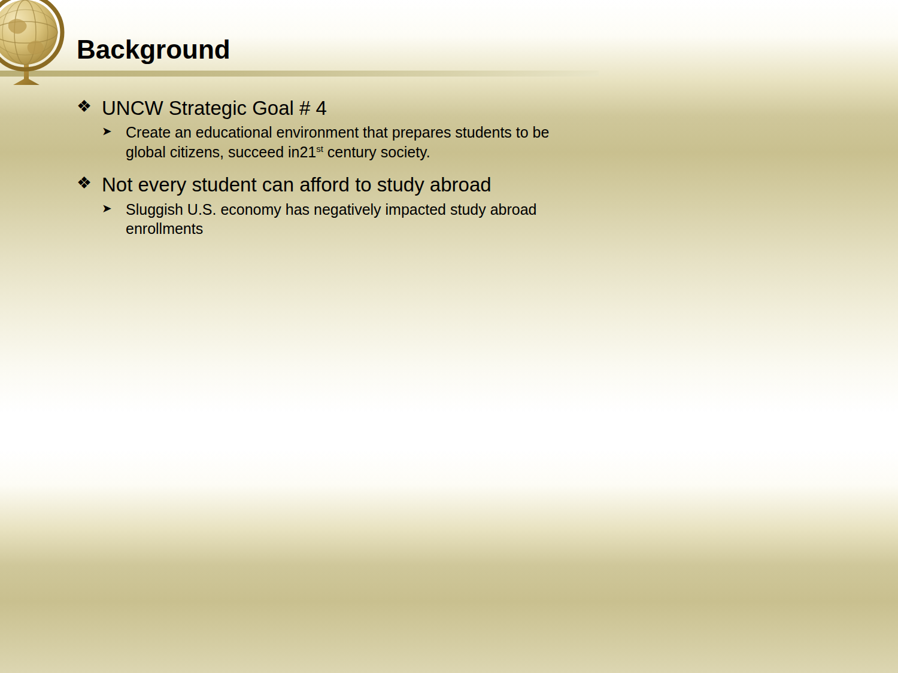Background
UNCW Strategic Goal # 4
Create an educational environment that prepares students to be global citizens, succeed in21st century society.
Not every student can afford to study abroad
Sluggish U.S. economy has negatively impacted study abroad enrollments